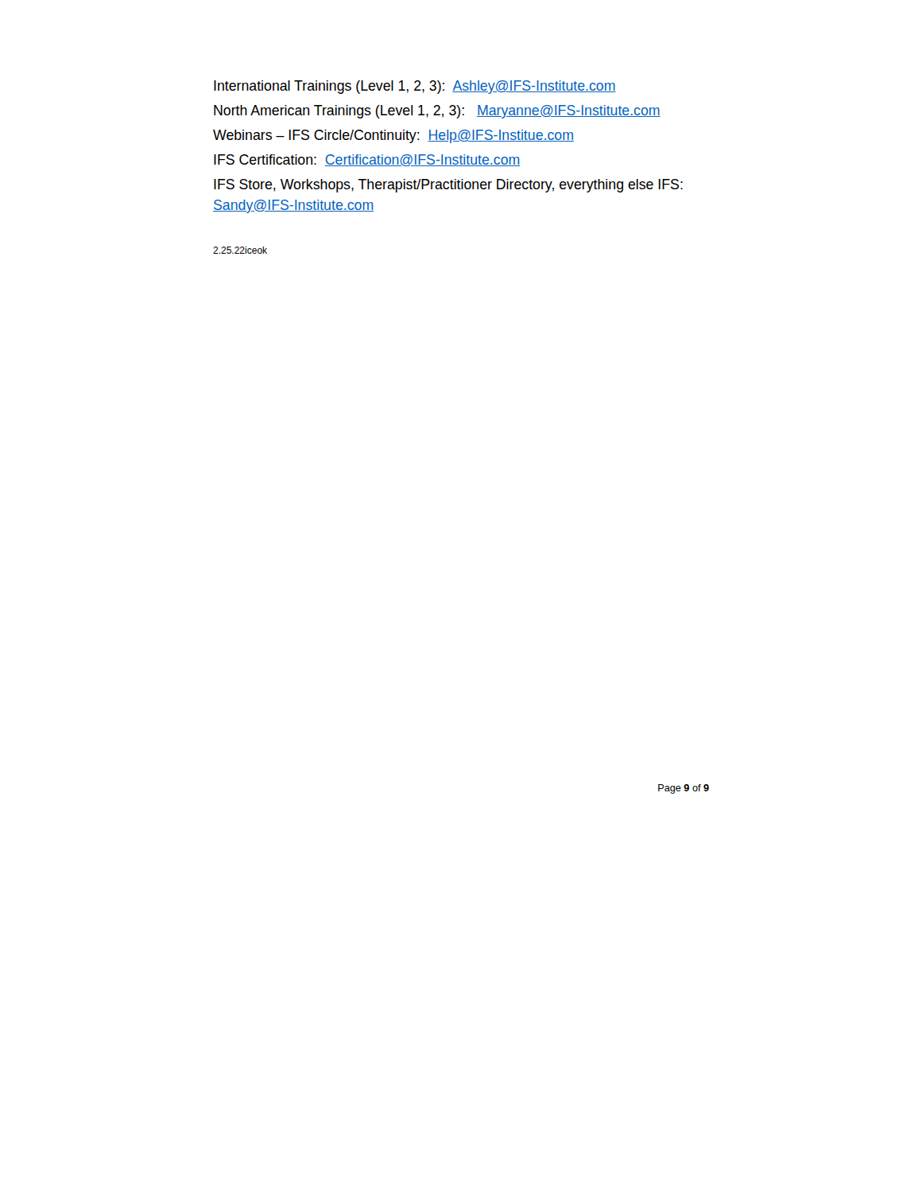International Trainings (Level 1, 2, 3): Ashley@IFS-Institute.com
North American Trainings (Level 1, 2, 3): Maryanne@IFS-Institute.com
Webinars – IFS Circle/Continuity: Help@IFS-Institue.com
IFS Certification: Certification@IFS-Institute.com
IFS Store, Workshops, Therapist/Practitioner Directory, everything else IFS: Sandy@IFS-Institute.com
2.25.22iceok
Page 9 of 9